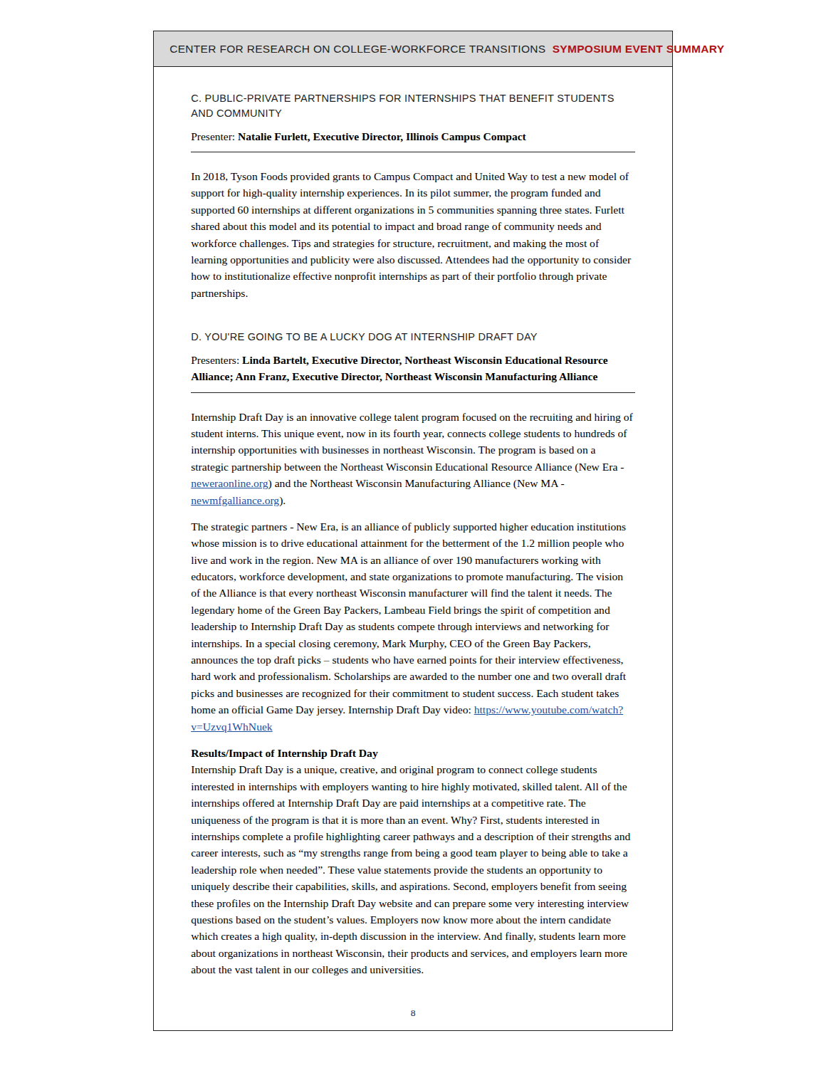Center for Research on College-Workforce Transitions Symposium Event Summary
C. Public-Private Partnerships for Internships that Benefit Students and Community
Presenter: Natalie Furlett, Executive Director, Illinois Campus Compact
In 2018, Tyson Foods provided grants to Campus Compact and United Way to test a new model of support for high-quality internship experiences. In its pilot summer, the program funded and supported 60 internships at different organizations in 5 communities spanning three states. Furlett shared about this model and its potential to impact and broad range of community needs and workforce challenges. Tips and strategies for structure, recruitment, and making the most of learning opportunities and publicity were also discussed. Attendees had the opportunity to consider how to institutionalize effective nonprofit internships as part of their portfolio through private partnerships.
D. You're Going to be a Lucky Dog at Internship Draft Day
Presenters: Linda Bartelt, Executive Director, Northeast Wisconsin Educational Resource Alliance; Ann Franz, Executive Director, Northeast Wisconsin Manufacturing Alliance
Internship Draft Day is an innovative college talent program focused on the recruiting and hiring of student interns. This unique event, now in its fourth year, connects college students to hundreds of internship opportunities with businesses in northeast Wisconsin. The program is based on a strategic partnership between the Northeast Wisconsin Educational Resource Alliance (New Era - neweraonline.org) and the Northeast Wisconsin Manufacturing Alliance (New MA - newmfgalliance.org).
The strategic partners - New Era, is an alliance of publicly supported higher education institutions whose mission is to drive educational attainment for the betterment of the 1.2 million people who live and work in the region. New MA is an alliance of over 190 manufacturers working with educators, workforce development, and state organizations to promote manufacturing. The vision of the Alliance is that every northeast Wisconsin manufacturer will find the talent it needs. The legendary home of the Green Bay Packers, Lambeau Field brings the spirit of competition and leadership to Internship Draft Day as students compete through interviews and networking for internships. In a special closing ceremony, Mark Murphy, CEO of the Green Bay Packers, announces the top draft picks – students who have earned points for their interview effectiveness, hard work and professionalism. Scholarships are awarded to the number one and two overall draft picks and businesses are recognized for their commitment to student success. Each student takes home an official Game Day jersey. Internship Draft Day video: https://www.youtube.com/watch?v=Uzvq1WhNuek
Results/Impact of Internship Draft Day
Internship Draft Day is a unique, creative, and original program to connect college students interested in internships with employers wanting to hire highly motivated, skilled talent. All of the internships offered at Internship Draft Day are paid internships at a competitive rate. The uniqueness of the program is that it is more than an event. Why? First, students interested in internships complete a profile highlighting career pathways and a description of their strengths and career interests, such as “my strengths range from being a good team player to being able to take a leadership role when needed”. These value statements provide the students an opportunity to uniquely describe their capabilities, skills, and aspirations. Second, employers benefit from seeing these profiles on the Internship Draft Day website and can prepare some very interesting interview questions based on the student’s values. Employers now know more about the intern candidate which creates a high quality, in-depth discussion in the interview. And finally, students learn more about organizations in northeast Wisconsin, their products and services, and employers learn more about the vast talent in our colleges and universities.
8